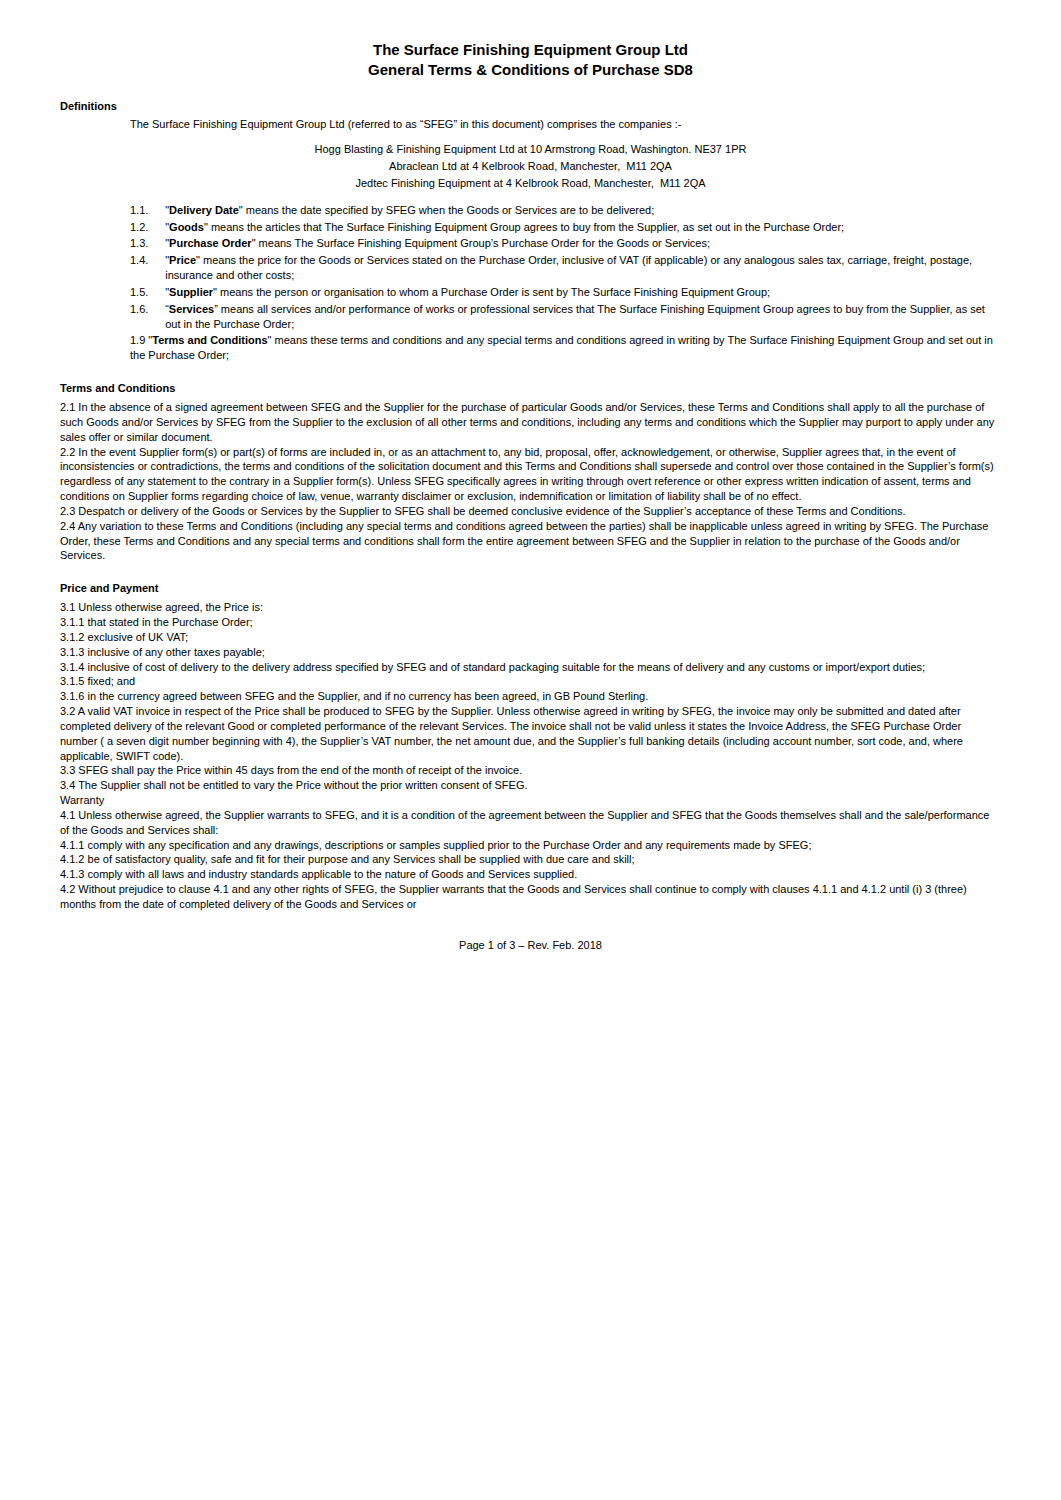The Surface Finishing Equipment Group LtdGeneral Terms & Conditions of Purchase SD8
Definitions
The Surface Finishing Equipment Group Ltd (referred to as “SFEG” in this document) comprises the companies :-
Hogg Blasting & Finishing Equipment Ltd at 10 Armstrong Road, Washington. NE37 1PR
Abraclean Ltd at 4 Kelbrook Road, Manchester, M11 2QA
Jedtec Finishing Equipment at 4 Kelbrook Road, Manchester, M11 2QA
1.1."Delivery Date" means the date specified by SFEG when the Goods or Services are to be delivered;
1.2."Goods" means the articles that The Surface Finishing Equipment Group agrees to buy from the Supplier, as set out in the Purchase Order;
1.3."Purchase Order" means The Surface Finishing Equipment Group’s Purchase Order for the Goods or Services;
1.4."Price" means the price for the Goods or Services stated on the Purchase Order, inclusive of VAT (if applicable) or any analogous sales tax, carriage, freight, postage, insurance and other costs;
1.5."Supplier" means the person or organisation to whom a Purchase Order is sent by The Surface Finishing Equipment Group;
1.6.“Services” means all services and/or performance of works or professional services that The Surface Finishing Equipment Group agrees to buy from the Supplier, as set out in the Purchase Order;
1.9 "Terms and Conditions" means these terms and conditions and any special terms and conditions agreed in writing by The Surface Finishing Equipment Group and set out in the Purchase Order;
Terms and Conditions
2.1 In the absence of a signed agreement between SFEG and the Supplier for the purchase of particular Goods and/or Services, these Terms and Conditions shall apply to all the purchase of such Goods and/or Services by SFEG from the Supplier to the exclusion of all other terms and conditions, including any terms and conditions which the Supplier may purport to apply under any sales offer or similar document.
2.2 In the event Supplier form(s) or part(s) of forms are included in, or as an attachment to, any bid, proposal, offer, acknowledgement, or otherwise, Supplier agrees that, in the event of inconsistencies or contradictions, the terms and conditions of the solicitation document and this Terms and Conditions shall supersede and control over those contained in the Supplier’s form(s) regardless of any statement to the contrary in a Supplier form(s). Unless SFEG specifically agrees in writing through overt reference or other express written indication of assent, terms and conditions on Supplier forms regarding choice of law, venue, warranty disclaimer or exclusion, indemnification or limitation of liability shall be of no effect.
2.3 Despatch or delivery of the Goods or Services by the Supplier to SFEG shall be deemed conclusive evidence of the Supplier’s acceptance of these Terms and Conditions.
2.4 Any variation to these Terms and Conditions (including any special terms and conditions agreed between the parties) shall be inapplicable unless agreed in writing by SFEG. The Purchase Order, these Terms and Conditions and any special terms and conditions shall form the entire agreement between SFEG and the Supplier in relation to the purchase of the Goods and/or Services.
Price and Payment
3.1 Unless otherwise agreed, the Price is:
3.1.1 that stated in the Purchase Order;
3.1.2 exclusive of UK VAT;
3.1.3 inclusive of any other taxes payable;
3.1.4 inclusive of cost of delivery to the delivery address specified by SFEG and of standard packaging suitable for the means of delivery and any customs or import/export duties;
3.1.5 fixed; and
3.1.6 in the currency agreed between SFEG and the Supplier, and if no currency has been agreed, in GB Pound Sterling.
3.2 A valid VAT invoice in respect of the Price shall be produced to SFEG by the Supplier. Unless otherwise agreed in writing by SFEG, the invoice may only be submitted and dated after completed delivery of the relevant Good or completed performance of the relevant Services. The invoice shall not be valid unless it states the Invoice Address, the SFEG Purchase Order number ( a seven digit number beginning with 4), the Supplier’s VAT number, the net amount due, and the Supplier’s full banking details (including account number, sort code, and, where applicable, SWIFT code).
3.3 SFEG shall pay the Price within 45 days from the end of the month of receipt of the invoice.
3.4 The Supplier shall not be entitled to vary the Price without the prior written consent of SFEG.
Warranty
4.1 Unless otherwise agreed, the Supplier warrants to SFEG, and it is a condition of the agreement between the Supplier and SFEG that the Goods themselves shall and the sale/performance of the Goods and Services shall:
4.1.1 comply with any specification and any drawings, descriptions or samples supplied prior to the Purchase Order and any requirements made by SFEG;
4.1.2 be of satisfactory quality, safe and fit for their purpose and any Services shall be supplied with due care and skill;
4.1.3 comply with all laws and industry standards applicable to the nature of Goods and Services supplied.
4.2 Without prejudice to clause 4.1 and any other rights of SFEG, the Supplier warrants that the Goods and Services shall continue to comply with clauses 4.1.1 and 4.1.2 until (i) 3 (three) months from the date of completed delivery of the Goods and Services or
Page 1 of 3 – Rev. Feb. 2018